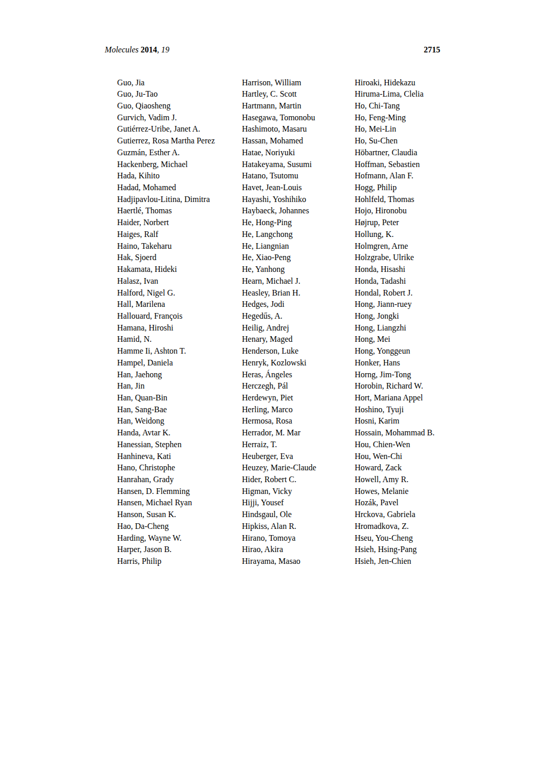Molecules 2014, 19 2715
Guo, Jia
Guo, Ju-Tao
Guo, Qiaosheng
Gurvich, Vadim J.
Gutiérrez-Uribe, Janet A.
Gutierrez, Rosa Martha Perez
Guzmán, Esther A.
Hackenberg, Michael
Hada, Kihito
Hadad, Mohamed
Hadjipavlou-Litina, Dimitra
Haertlé, Thomas
Haider, Norbert
Haiges, Ralf
Haino, Takeharu
Hak, Sjoerd
Hakamata, Hideki
Halasz, Ivan
Halford, Nigel G.
Hall, Marilena
Hallouard, François
Hamana, Hiroshi
Hamid, N.
Hamme Ii, Ashton T.
Hampel, Daniela
Han, Jaehong
Han, Jin
Han, Quan-Bin
Han, Sang-Bae
Han, Weidong
Handa, Avtar K.
Hanessian, Stephen
Hanhineva, Kati
Hano, Christophe
Hanrahan, Grady
Hansen, D. Flemming
Hansen, Michael Ryan
Hanson, Susan K.
Hao, Da-Cheng
Harding, Wayne W.
Harper, Jason B.
Harris, Philip
Harrison, William
Hartley, C. Scott
Hartmann, Martin
Hasegawa, Tomonobu
Hashimoto, Masaru
Hassan, Mohamed
Hatae, Noriyuki
Hatakeyama, Susumi
Hatano, Tsutomu
Havet, Jean-Louis
Hayashi, Yoshihiko
Haybaeck, Johannes
He, Hong-Ping
He, Langchong
He, Liangnian
He, Xiao-Peng
He, Yanhong
Hearn, Michael J.
Heasley, Brian H.
Hedges, Jodi
Hegedűs, A.
Heilig, Andrej
Henary, Maged
Henderson, Luke
Henryk, Kozlowski
Heras, Ángeles
Herczegh, Pál
Herdewyn, Piet
Herling, Marco
Hermosa, Rosa
Herrador, M. Mar
Herraiz, T.
Heuberger, Eva
Heuzey, Marie-Claude
Hider, Robert C.
Higman, Vicky
Hijji, Yousef
Hindsgaul, Ole
Hipkiss, Alan R.
Hirano, Tomoya
Hirao, Akira
Hirayama, Masao
Hiroaki, Hidekazu
Hiruma-Lima, Clelia
Ho, Chi-Tang
Ho, Feng-Ming
Ho, Mei-Lin
Ho, Su-Chen
Höbartner, Claudia
Hoffman, Sebastien
Hofmann, Alan F.
Hogg, Philip
Hohlfeld, Thomas
Hojo, Hironobu
Højrup, Peter
Hollung, K.
Holmgren, Arne
Holzgrabe, Ulrike
Honda, Hisashi
Honda, Tadashi
Hondal, Robert J.
Hong, Jiann-ruey
Hong, Jongki
Hong, Liangzhi
Hong, Mei
Hong, Yonggeun
Honker, Hans
Horng, Jim-Tong
Horobin, Richard W.
Hort, Mariana Appel
Hoshino, Tyuji
Hosni, Karim
Hossain, Mohammad B.
Hou, Chien-Wen
Hou, Wen-Chi
Howard, Zack
Howell, Amy R.
Howes, Melanie
Hozák, Pavel
Hrckova, Gabriela
Hromadkova, Z.
Hseu, You-Cheng
Hsieh, Hsing-Pang
Hsieh, Jen-Chien